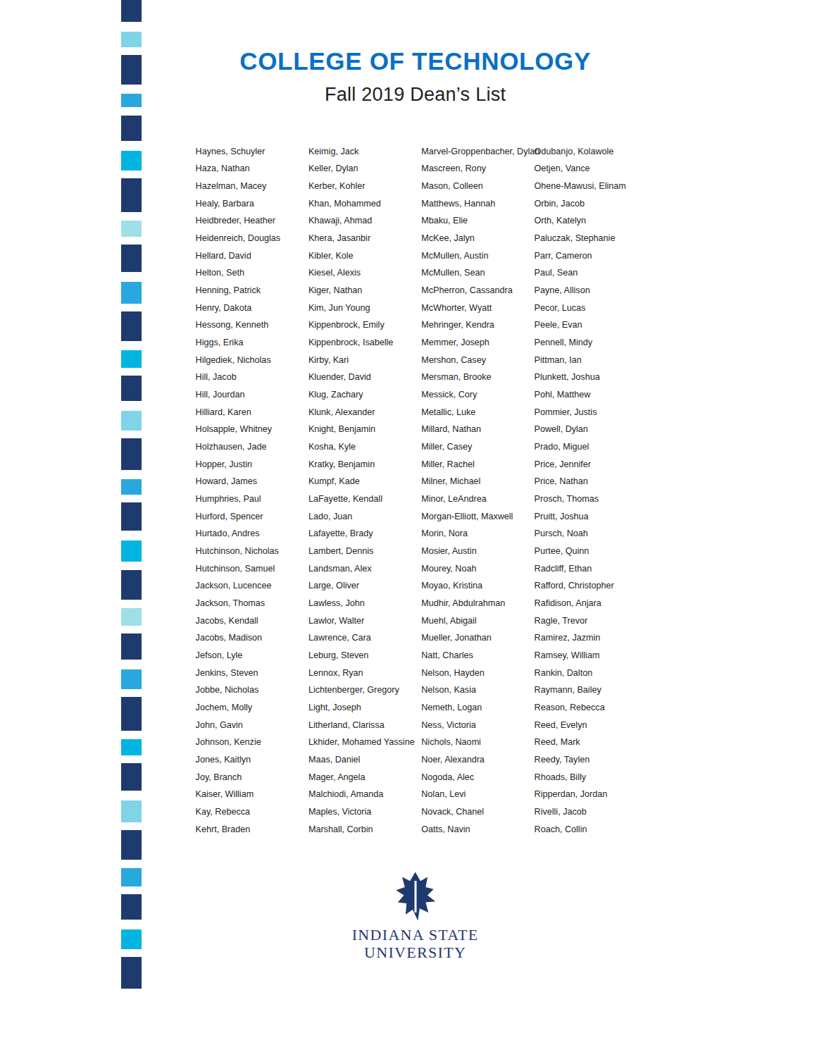College of Technology
Fall 2019 Dean’s List
Haynes, Schuyler
Haza, Nathan
Hazelman, Macey
Healy, Barbara
Heidbreder, Heather
Heidenreich, Douglas
Hellard, David
Helton, Seth
Henning, Patrick
Henry, Dakota
Hessong, Kenneth
Higgs, Erika
Hilgediek, Nicholas
Hill, Jacob
Hill, Jourdan
Hilliard, Karen
Holsapple, Whitney
Holzhausen, Jade
Hopper, Justin
Howard, James
Humphries, Paul
Hurford, Spencer
Hurtado, Andres
Hutchinson, Nicholas
Hutchinson, Samuel
Jackson, Lucencee
Jackson, Thomas
Jacobs, Kendall
Jacobs, Madison
Jefson, Lyle
Jenkins, Steven
Jobbe, Nicholas
Jochem, Molly
John, Gavin
Johnson, Kenzie
Jones, Kaitlyn
Joy, Branch
Kaiser, William
Kay, Rebecca
Kehrt, Braden
Keimig, Jack
Keller, Dylan
Kerber, Kohler
Khan, Mohammed
Khawaji, Ahmad
Khera, Jasanbir
Kibler, Kole
Kiesel, Alexis
Kiger, Nathan
Kim, Jun Young
Kippenbrock, Emily
Kippenbrock, Isabelle
Kirby, Kari
Kluender, David
Klug, Zachary
Klunk, Alexander
Knight, Benjamin
Kosha, Kyle
Kratky, Benjamin
Kumpf, Kade
LaFayette, Kendall
Lado, Juan
Lafayette, Brady
Lambert, Dennis
Landsman, Alex
Large, Oliver
Lawless, John
Lawlor, Walter
Lawrence, Cara
Leburg, Steven
Lennox, Ryan
Lichtenberger, Gregory
Light, Joseph
Litherland, Clarissa
Lkhider, Mohamed Yassine
Maas, Daniel
Mager, Angela
Malchiodi, Amanda
Maples, Victoria
Marshall, Corbin
Marvel-Groppenbacher, Dylan
Mascreen, Rony
Mason, Colleen
Matthews, Hannah
Mbaku, Elie
McKee, Jalyn
McMullen, Austin
McMullen, Sean
McPherron, Cassandra
McWhorter, Wyatt
Mehringer, Kendra
Memmer, Joseph
Mershon, Casey
Mersman, Brooke
Messick, Cory
Metallic, Luke
Millard, Nathan
Miller, Casey
Miller, Rachel
Milner, Michael
Minor, LeAndrea
Morgan-Elliott, Maxwell
Morin, Nora
Mosier, Austin
Mourey, Noah
Moyao, Kristina
Mudhir, Abdulrahman
Muehl, Abigail
Mueller, Jonathan
Natt, Charles
Nelson, Hayden
Nelson, Kasia
Nemeth, Logan
Ness, Victoria
Nichols, Naomi
Noer, Alexandra
Nogoda, Alec
Nolan, Levi
Novack, Chanel
Oatts, Navin
Odubanjo, Kolawole
Oetjen, Vance
Ohene-Mawusi, Elinam
Orbin, Jacob
Orth, Katelyn
Paluczak, Stephanie
Parr, Cameron
Paul, Sean
Payne, Allison
Pecor, Lucas
Peele, Evan
Pennell, Mindy
Pittman, Ian
Plunkett, Joshua
Pohl, Matthew
Pommier, Justis
Powell, Dylan
Prado, Miguel
Price, Jennifer
Price, Nathan
Prosch, Thomas
Pruitt, Joshua
Pursch, Noah
Purtee, Quinn
Radcliff, Ethan
Rafford, Christopher
Rafidison, Anjara
Ragle, Trevor
Ramirez, Jazmin
Ramsey, William
Rankin, Dalton
Raymann, Bailey
Reason, Rebecca
Reed, Evelyn
Reed, Mark
Reedy, Taylen
Rhoads, Billy
Ripperdan, Jordan
Rivelli, Jacob
Roach, Collin
INDIANA STATE UNIVERSITY